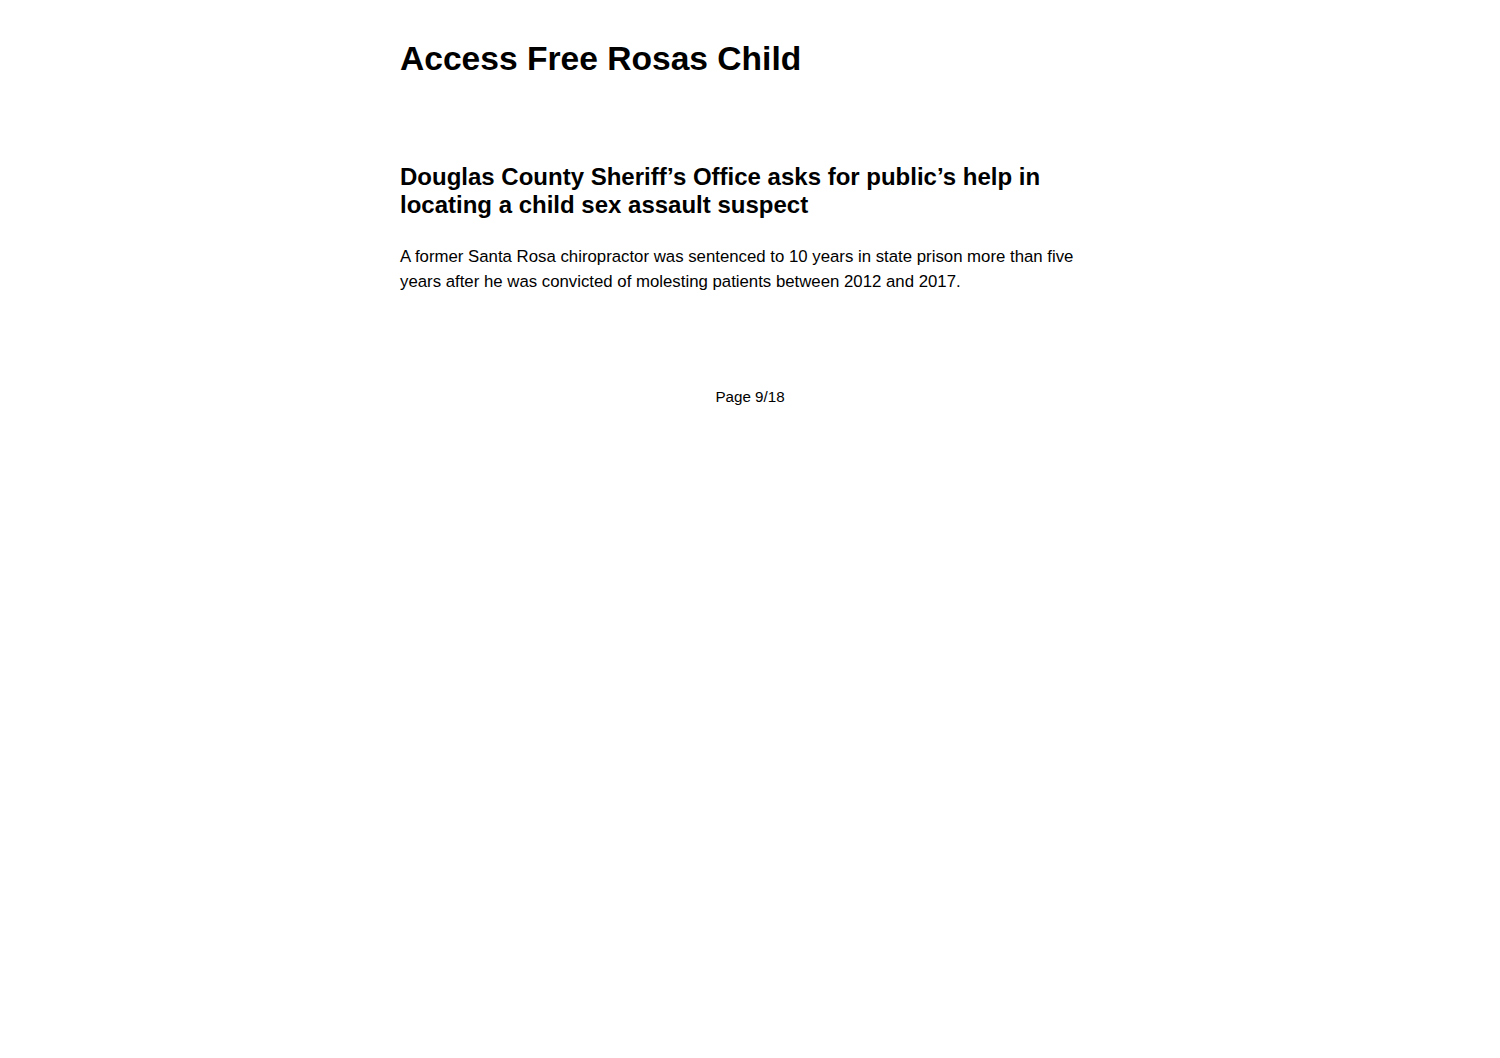Access Free Rosas Child
Douglas County Sheriff’s Office asks for public’s help in locating a child sex assault suspect
A former Santa Rosa chiropractor was sentenced to 10 years in state prison more than five years after he was convicted of molesting patients between 2012 and 2017.
Page 9/18